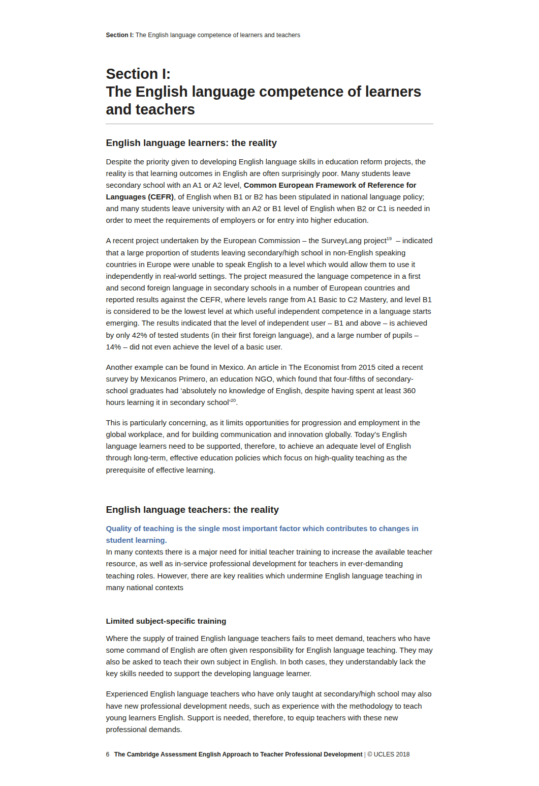Section I: The English language competence of learners and teachers
Section I: The English language competence of learners and teachers
English language learners: the reality
Despite the priority given to developing English language skills in education reform projects, the reality is that learning outcomes in English are often surprisingly poor. Many students leave secondary school with an A1 or A2 level, Common European Framework of Reference for Languages (CEFR), of English when B1 or B2 has been stipulated in national language policy; and many students leave university with an A2 or B1 level of English when B2 or C1 is needed in order to meet the requirements of employers or for entry into higher education.
A recent project undertaken by the European Commission – the SurveyLang project19 – indicated that a large proportion of students leaving secondary/high school in non-English speaking countries in Europe were unable to speak English to a level which would allow them to use it independently in real-world settings. The project measured the language competence in a first and second foreign language in secondary schools in a number of European countries and reported results against the CEFR, where levels range from A1 Basic to C2 Mastery, and level B1 is considered to be the lowest level at which useful independent competence in a language starts emerging. The results indicated that the level of independent user – B1 and above – is achieved by only 42% of tested students (in their first foreign language), and a large number of pupils – 14% – did not even achieve the level of a basic user.
Another example can be found in Mexico. An article in The Economist from 2015 cited a recent survey by Mexicanos Primero, an education NGO, which found that four-fifths of secondary-school graduates had ‘absolutely no knowledge of English, despite having spent at least 360 hours learning it in secondary school’20.
This is particularly concerning, as it limits opportunities for progression and employment in the global workplace, and for building communication and innovation globally. Today’s English language learners need to be supported, therefore, to achieve an adequate level of English through long-term, effective education policies which focus on high-quality teaching as the prerequisite of effective learning.
English language teachers: the reality
Quality of teaching is the single most important factor which contributes to changes in student learning.
In many contexts there is a major need for initial teacher training to increase the available teacher resource, as well as in-service professional development for teachers in ever-demanding teaching roles. However, there are key realities which undermine English language teaching in many national contexts
Limited subject-specific training
Where the supply of trained English language teachers fails to meet demand, teachers who have some command of English are often given responsibility for English language teaching. They may also be asked to teach their own subject in English. In both cases, they understandably lack the key skills needed to support the developing language learner.
Experienced English language teachers who have only taught at secondary/high school may also have new professional development needs, such as experience with the methodology to teach young learners English. Support is needed, therefore, to equip teachers with these new professional demands.
6 The Cambridge Assessment English Approach to Teacher Professional Development | © UCLES 2018